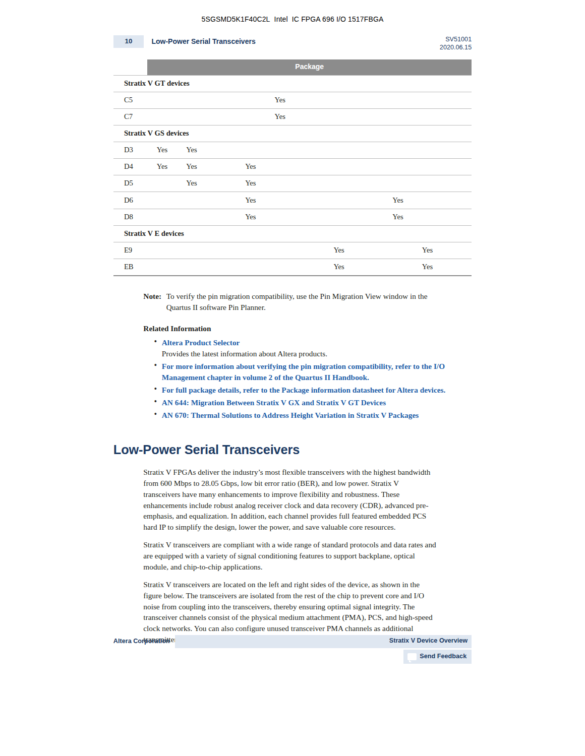5SGSMD5K1F40C2L Intel IC FPGA 696 I/O 1517FBGA
10
Low-Power Serial Transceivers
SV51001
2020.06.15
| | Package |
| --- | --- |
| Stratix V GT devices |
| C5 | | | | | Yes | | | | | | |
| C7 | | | | | Yes | | | | | | |
| Stratix V GS devices |
| D3 | Yes | Yes | | | | | | | | | |
| D4 | Yes | Yes | | Yes | | | | | | | |
| D5 | | Yes | | Yes | | | | | | | |
| D6 | | | | Yes | | | | | Yes | | |
| D8 | | | | Yes | | | | | Yes | | |
| Stratix V E devices |
| E9 | | | | | | | Yes | | | Yes | |
| EB | | | | | | | Yes | | | Yes | |
Note:
To verify the pin migration compatibility, use the Pin Migration View window in the Quartus II software Pin Planner.
Related Information
Altera Product Selector Provides the latest information about Altera products.
For more information about verifying the pin migration compatibility, refer to the I/O Management chapter in volume 2 of the Quartus II Handbook.
For full package details, refer to the Package information datasheet for Altera devices.
AN 644: Migration Between Stratix V GX and Stratix V GT Devices
AN 670: Thermal Solutions to Address Height Variation in Stratix V Packages
Low-Power Serial Transceivers
Stratix V FPGAs deliver the industry’s most flexible transceivers with the highest bandwidth from 600 Mbps to 28.05 Gbps, low bit error ratio (BER), and low power. Stratix V transceivers have many enhancements to improve flexibility and robustness. These enhancements include robust analog receiver clock and data recovery (CDR), advanced pre-emphasis, and equalization. In addition, each channel provides full featured embedded PCS hard IP to simplify the design, lower the power, and save valuable core resources.
Stratix V transceivers are compliant with a wide range of standard protocols and data rates and are equipped with a variety of signal conditioning features to support backplane, optical module, and chip-to-chip applications.
Stratix V transceivers are located on the left and right sides of the device, as shown in the figure below. The transceivers are isolated from the rest of the chip to prevent core and I/O noise from coupling into the transceivers, thereby ensuring optimal signal integrity. The transceiver channels consist of the physical medium attachment (PMA), PCS, and high-speed clock networks. You can also configure unused transceiver PMA channels as additional transmitter PLLs.
Altera Corporation
Stratix V Device Overview
Send Feedback